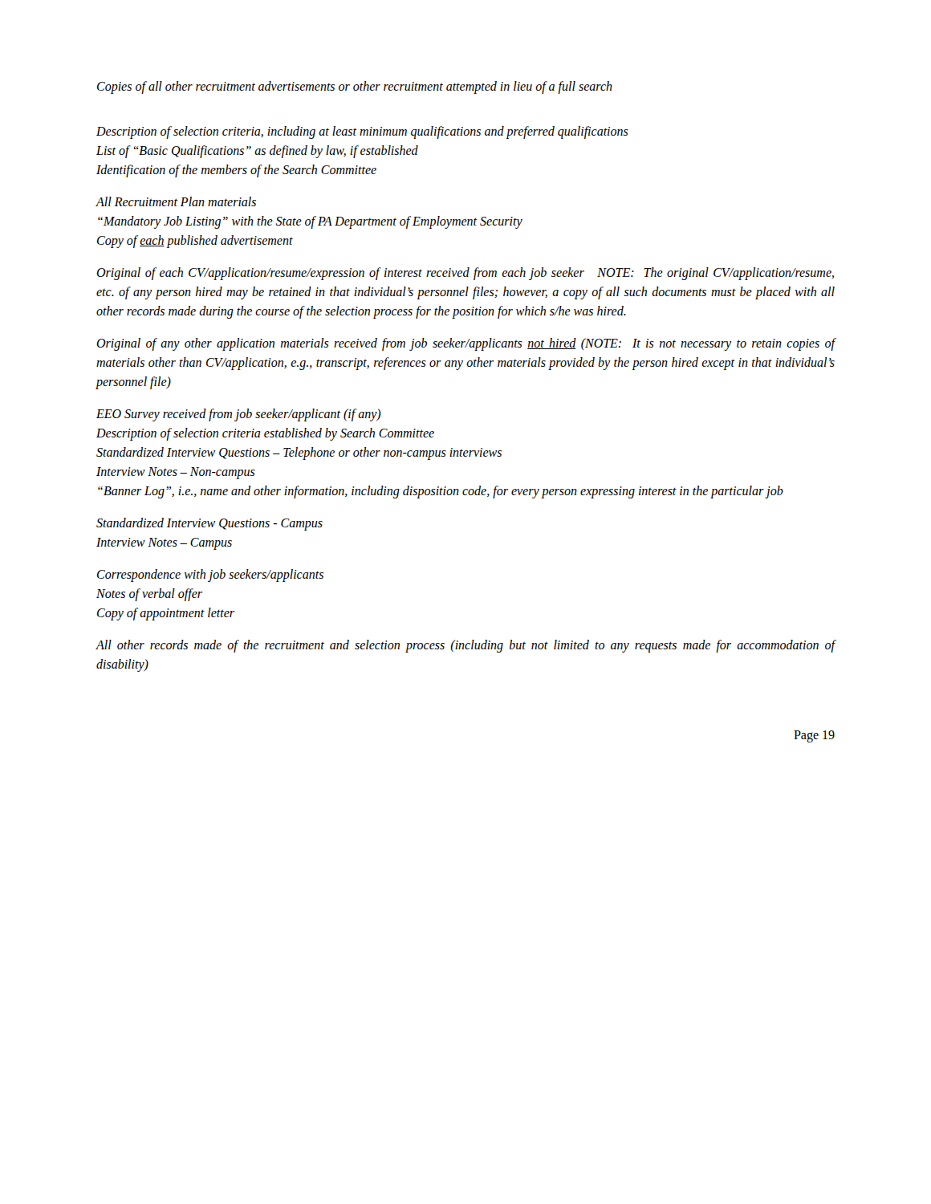Copies of all other recruitment advertisements or other recruitment attempted in lieu of a full search
Description of selection criteria, including at least minimum qualifications and preferred qualifications
List of “Basic Qualifications” as defined by law, if established
Identification of the members of the Search Committee
All Recruitment Plan materials
“Mandatory Job Listing” with the State of PA Department of Employment Security
Copy of each published advertisement
Original of each CV/application/resume/expression of interest received from each job seeker NOTE: The original CV/application/resume, etc. of any person hired may be retained in that individual’s personnel files; however, a copy of all such documents must be placed with all other records made during the course of the selection process for the position for which s/he was hired.
Original of any other application materials received from job seeker/applicants not hired (NOTE: It is not necessary to retain copies of materials other than CV/application, e.g., transcript, references or any other materials provided by the person hired except in that individual’s personnel file)
EEO Survey received from job seeker/applicant (if any)
Description of selection criteria established by Search Committee
Standardized Interview Questions – Telephone or other non-campus interviews
Interview Notes – Non-campus
“Banner Log”, i.e., name and other information, including disposition code, for every person expressing interest in the particular job
Standardized Interview Questions - Campus
Interview Notes – Campus
Correspondence with job seekers/applicants
Notes of verbal offer
Copy of appointment letter
All other records made of the recruitment and selection process (including but not limited to any requests made for accommodation of disability)
Page 19